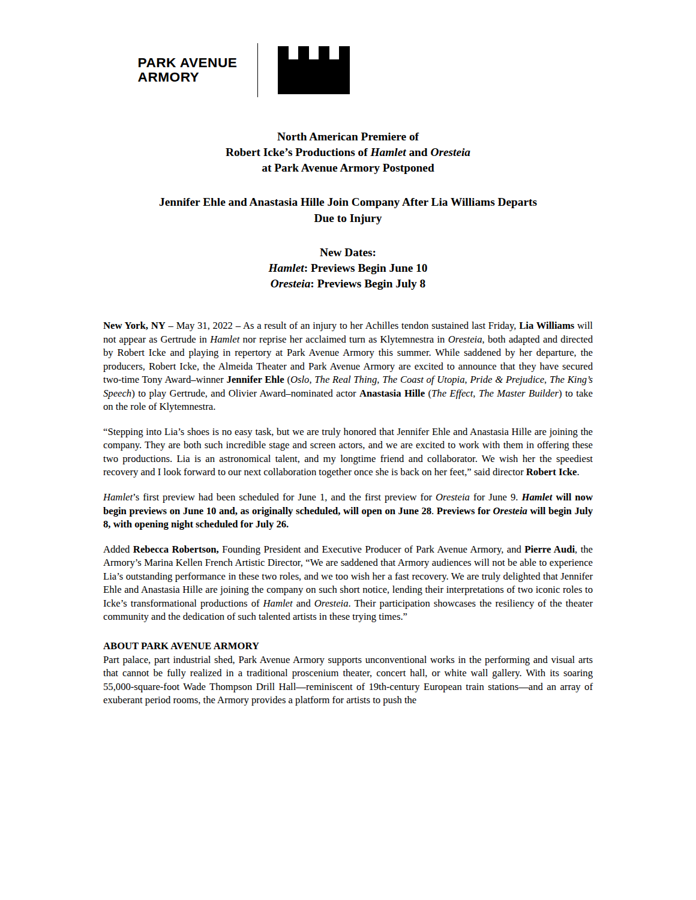PARK AVENUE
ARMORY
North American Premiere of
Robert Icke’s Productions of Hamlet and Oresteia
at Park Avenue Armory Postponed
Jennifer Ehle and Anastasia Hille Join Company After Lia Williams Departs
Due to Injury
New Dates:
Hamlet: Previews Begin June 10
Oresteia: Previews Begin July 8
New York, NY – May 31, 2022 – As a result of an injury to her Achilles tendon sustained last Friday, Lia Williams will not appear as Gertrude in Hamlet nor reprise her acclaimed turn as Klytemnestra in Oresteia, both adapted and directed by Robert Icke and playing in repertory at Park Avenue Armory this summer. While saddened by her departure, the producers, Robert Icke, the Almeida Theater and Park Avenue Armory are excited to announce that they have secured two-time Tony Award–winner Jennifer Ehle (Oslo, The Real Thing, The Coast of Utopia, Pride & Prejudice, The King’s Speech) to play Gertrude, and Olivier Award–nominated actor Anastasia Hille (The Effect, The Master Builder) to take on the role of Klytemnestra.
“Stepping into Lia’s shoes is no easy task, but we are truly honored that Jennifer Ehle and Anastasia Hille are joining the company. They are both such incredible stage and screen actors, and we are excited to work with them in offering these two productions. Lia is an astronomical talent, and my longtime friend and collaborator. We wish her the speediest recovery and I look forward to our next collaboration together once she is back on her feet,” said director Robert Icke.
Hamlet’s first preview had been scheduled for June 1, and the first preview for Oresteia for June 9. Hamlet will now begin previews on June 10 and, as originally scheduled, will open on June 28. Previews for Oresteia will begin July 8, with opening night scheduled for July 26.
Added Rebecca Robertson, Founding President and Executive Producer of Park Avenue Armory, and Pierre Audi, the Armory’s Marina Kellen French Artistic Director, “We are saddened that Armory audiences will not be able to experience Lia’s outstanding performance in these two roles, and we too wish her a fast recovery. We are truly delighted that Jennifer Ehle and Anastasia Hille are joining the company on such short notice, lending their interpretations of two iconic roles to Icke’s transformational productions of Hamlet and Oresteia. Their participation showcases the resiliency of the theater community and the dedication of such talented artists in these trying times.”
About Park Avenue Armory
Part palace, part industrial shed, Park Avenue Armory supports unconventional works in the performing and visual arts that cannot be fully realized in a traditional proscenium theater, concert hall, or white wall gallery. With its soaring 55,000-square-foot Wade Thompson Drill Hall—reminiscent of 19th-century European train stations—and an array of exuberant period rooms, the Armory provides a platform for artists to push the